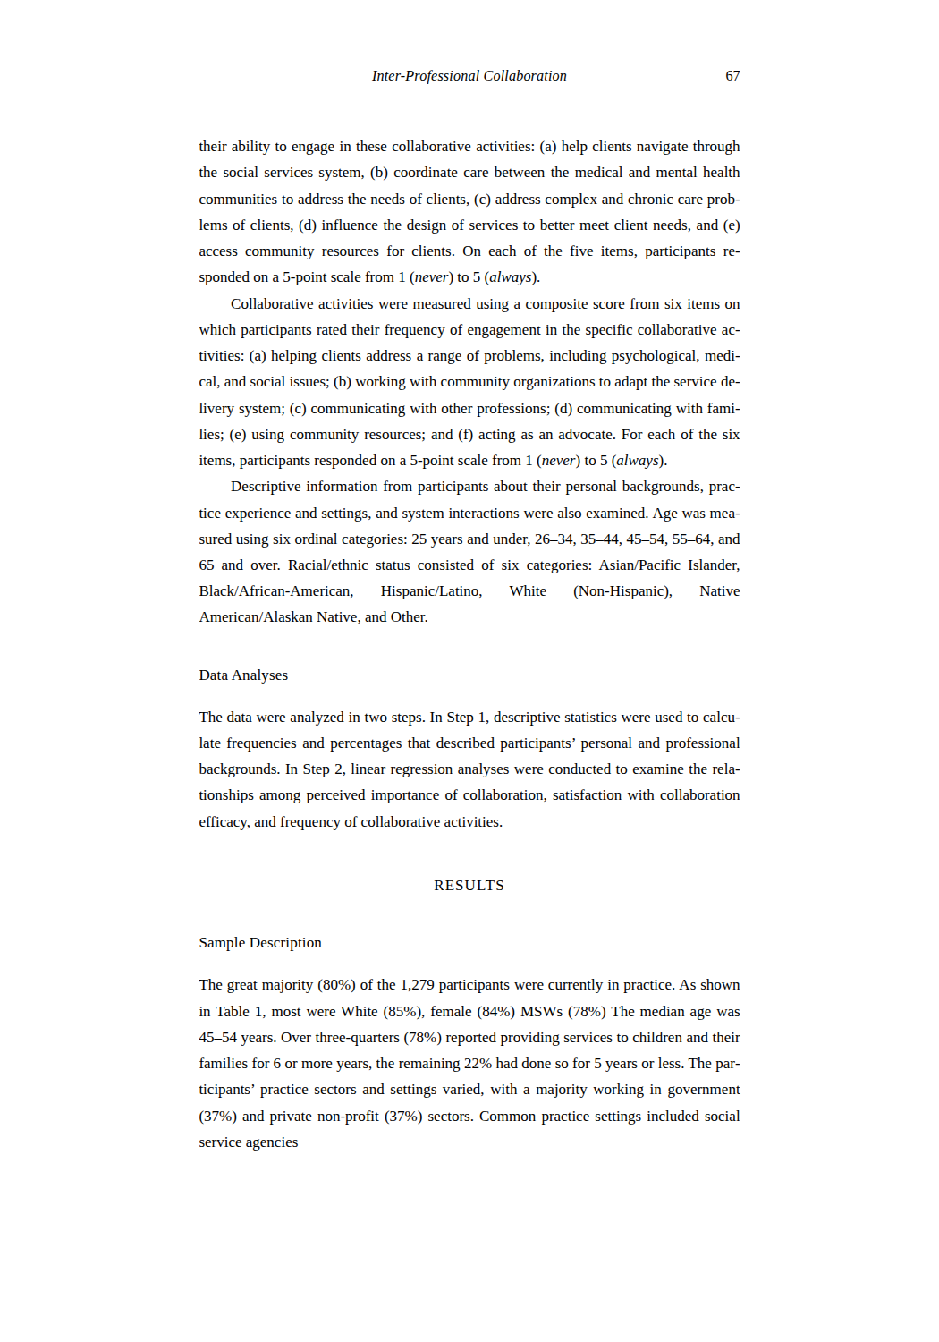Inter-Professional Collaboration 67
their ability to engage in these collaborative activities: (a) help clients navigate through the social services system, (b) coordinate care between the medical and mental health communities to address the needs of clients, (c) address complex and chronic care problems of clients, (d) influence the design of services to better meet client needs, and (e) access community resources for clients. On each of the five items, participants responded on a 5-point scale from 1 (never) to 5 (always).
Collaborative activities were measured using a composite score from six items on which participants rated their frequency of engagement in the specific collaborative activities: (a) helping clients address a range of problems, including psychological, medical, and social issues; (b) working with community organizations to adapt the service delivery system; (c) communicating with other professions; (d) communicating with families; (e) using community resources; and (f) acting as an advocate. For each of the six items, participants responded on a 5-point scale from 1 (never) to 5 (always).
Descriptive information from participants about their personal backgrounds, practice experience and settings, and system interactions were also examined. Age was measured using six ordinal categories: 25 years and under, 26–34, 35–44, 45–54, 55–64, and 65 and over. Racial/ethnic status consisted of six categories: Asian/Pacific Islander, Black/African-American, Hispanic/Latino, White (Non-Hispanic), Native American/Alaskan Native, and Other.
Data Analyses
The data were analyzed in two steps. In Step 1, descriptive statistics were used to calculate frequencies and percentages that described participants’ personal and professional backgrounds. In Step 2, linear regression analyses were conducted to examine the relationships among perceived importance of collaboration, satisfaction with collaboration efficacy, and frequency of collaborative activities.
RESULTS
Sample Description
The great majority (80%) of the 1,279 participants were currently in practice. As shown in Table 1, most were White (85%), female (84%) MSWs (78%) The median age was 45–54 years. Over three-quarters (78%) reported providing services to children and their families for 6 or more years, the remaining 22% had done so for 5 years or less. The participants’ practice sectors and settings varied, with a majority working in government (37%) and private non-profit (37%) sectors. Common practice settings included social service agencies